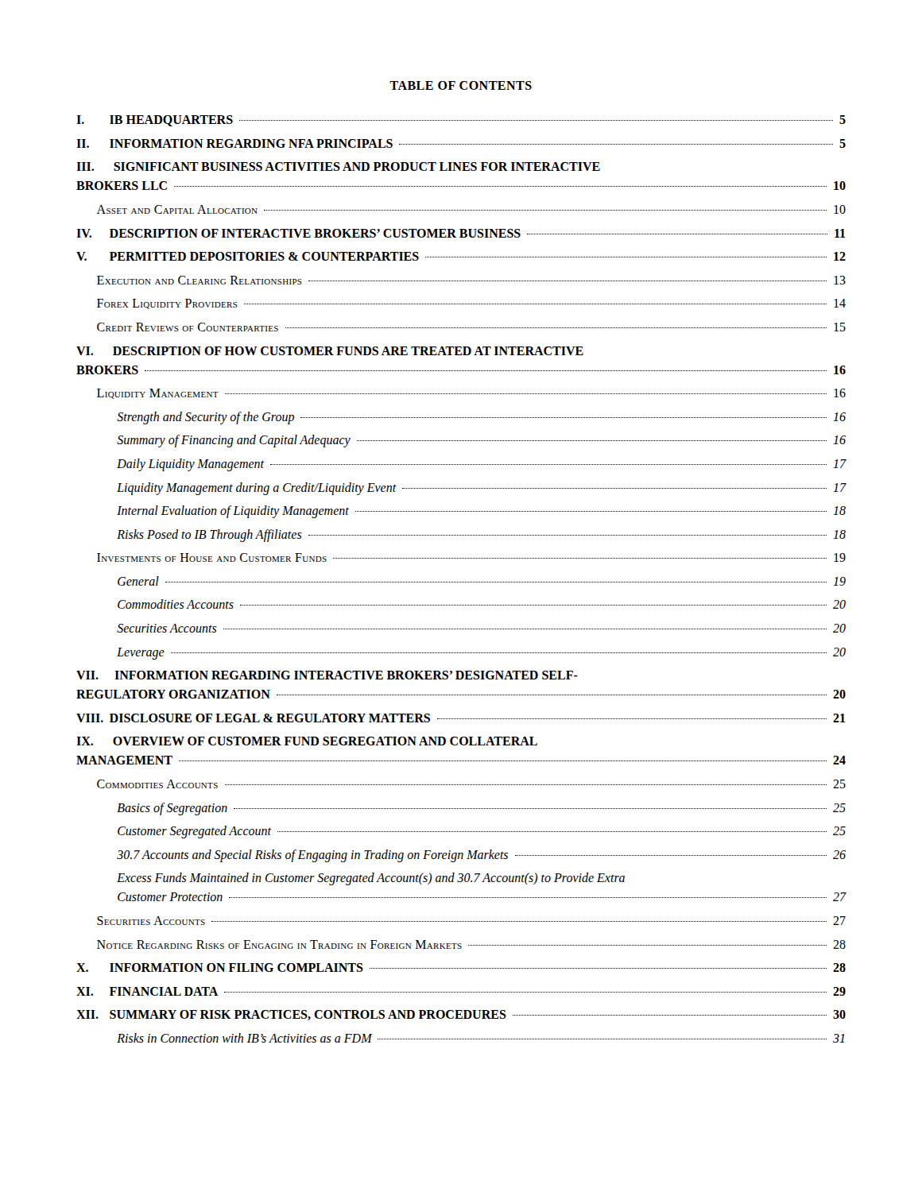TABLE OF CONTENTS
I. IB HEADQUARTERS 5
II. INFORMATION REGARDING NFA PRINCIPALS 5
III. SIGNIFICANT BUSINESS ACTIVITIES AND PRODUCT LINES FOR INTERACTIVE BROKERS LLC 10
Asset and Capital Allocation 10
IV. DESCRIPTION OF INTERACTIVE BROKERS’ CUSTOMER BUSINESS 11
V. PERMITTED DEPOSITORIES & COUNTERPARTIES 12
Execution and Clearing Relationships 13
Forex Liquidity Providers 14
Credit Reviews of Counterparties 15
VI. DESCRIPTION OF HOW CUSTOMER FUNDS ARE TREATED AT INTERACTIVE BROKERS 16
Liquidity Management 16
Strength and Security of the Group 16
Summary of Financing and Capital Adequacy 16
Daily Liquidity Management 17
Liquidity Management during a Credit/Liquidity Event 17
Internal Evaluation of Liquidity Management 18
Risks Posed to IB Through Affiliates 18
Investments of House and Customer Funds 19
General 19
Commodities Accounts 20
Securities Accounts 20
Leverage 20
VII. INFORMATION REGARDING INTERACTIVE BROKERS’ DESIGNATED SELF- REGULATORY ORGANIZATION 20
VIII. DISCLOSURE OF LEGAL & REGULATORY MATTERS 21
IX. OVERVIEW OF CUSTOMER FUND SEGREGATION AND COLLATERAL MANAGEMENT 24
Commodities Accounts 25
Basics of Segregation 25
Customer Segregated Account 25
30.7 Accounts and Special Risks of Engaging in Trading on Foreign Markets 26
Excess Funds Maintained in Customer Segregated Account(s) and 30.7 Account(s) to Provide Extra Customer Protection 27
Securities Accounts 27
Notice Regarding Risks of Engaging in Trading in Foreign Markets 28
X. INFORMATION ON FILING COMPLAINTS 28
XI. FINANCIAL DATA 29
XII. SUMMARY OF RISK PRACTICES, CONTROLS AND PROCEDURES 30
Risks in Connection with IB’s Activities as a FDM 31